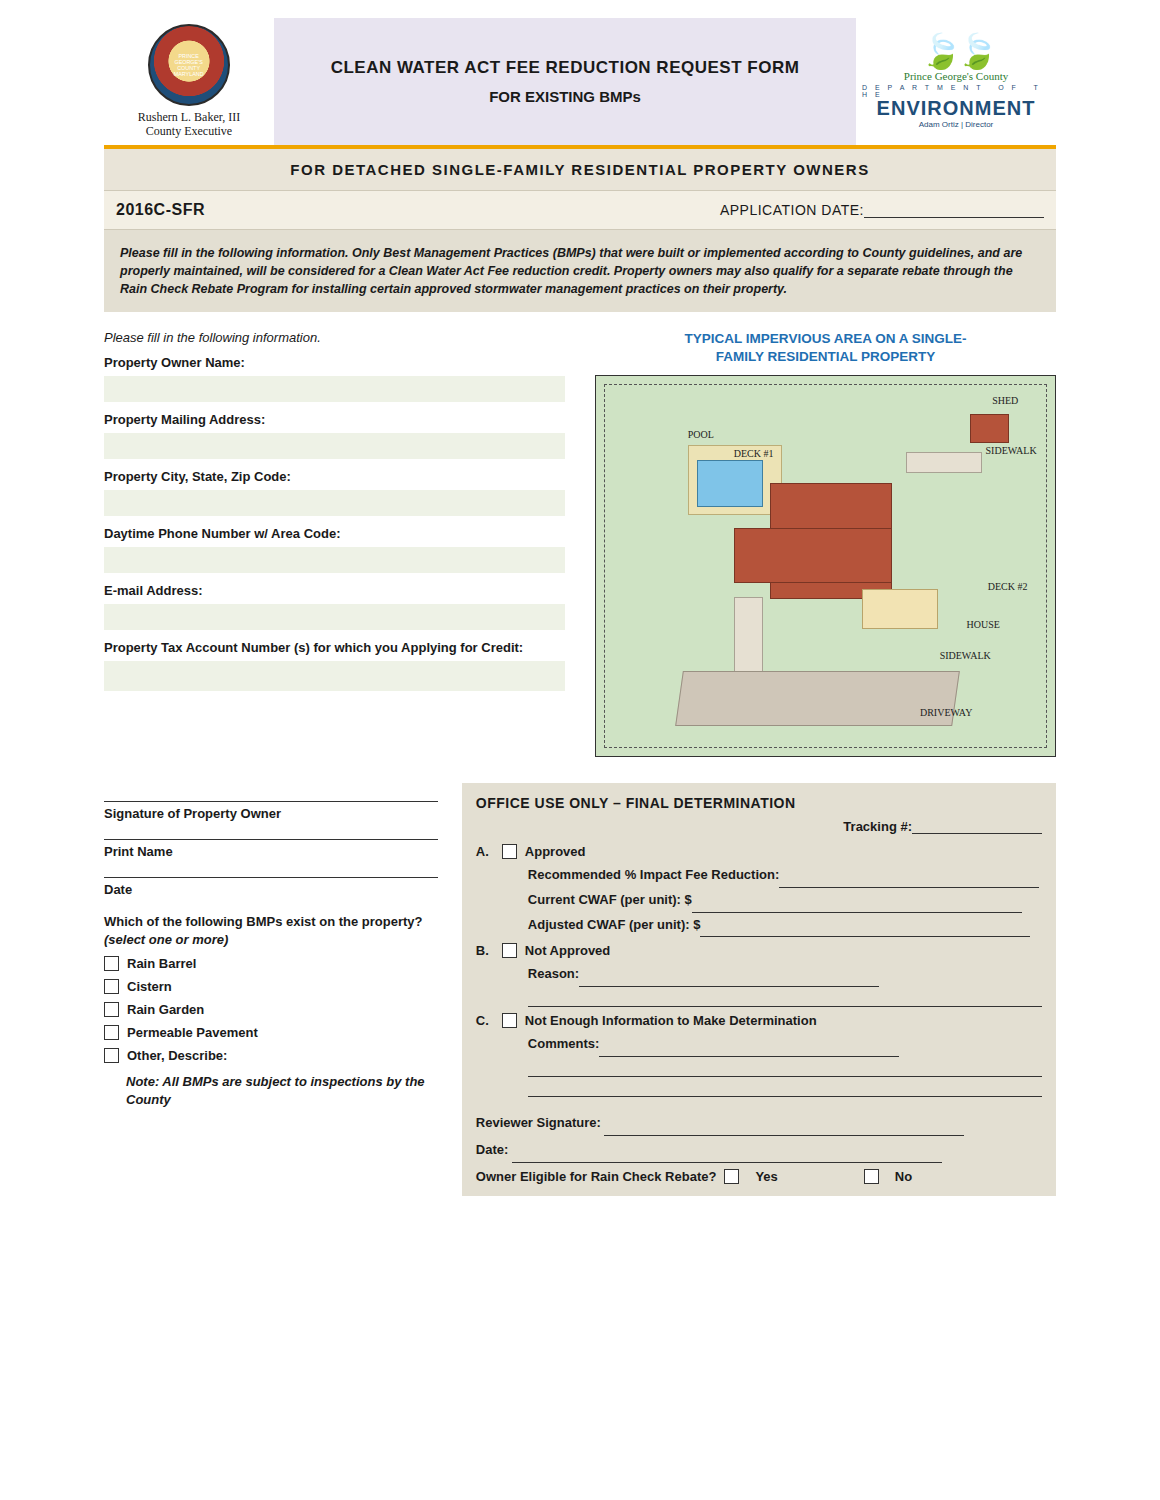PRINCE
GEORGE'S
COUNTY
MARYLAND
Rushern L. Baker, III
County Executive
CLEAN WATER ACT FEE REDUCTION REQUEST FORM
FOR EXISTING BMPs
🍃🍃
Prince George's County
D E P A R T M E N T O F T H E
ENVIRONMENT
Adam Ortiz | Director
FOR DETACHED SINGLE-FAMILY RESIDENTIAL PROPERTY OWNERS
2016C-SFR
APPLICATION DATE:
Please fill in the following information. Only Best Management Practices (BMPs) that were built or implemented according to County guidelines, and are properly maintained, will be considered for a Clean Water Act Fee reduction credit. Property owners may also qualify for a separate rebate through the Rain Check Rebate Program for installing certain approved stormwater management practices on their property.
Please fill in the following information.
Property Owner Name:
Property Mailing Address:
Property City, State, Zip Code:
Daytime Phone Number w/ Area Code:
E-mail Address:
Property Tax Account Number (s) for which you Applying for Credit:
TYPICAL IMPERVIOUS AREA ON A SINGLE-
FAMILY RESIDENTIAL PROPERTY
POOL
DECK #1
SHED
SIDEWALK
DECK #2
HOUSE
SIDEWALK
DRIVEWAY
Signature of Property Owner
Print Name
Date
Which of the following BMPs exist on the property? (select one or more)
Rain Barrel
Cistern
Rain Garden
Permeable Pavement
Other, Describe:
Note: All BMPs are subject to inspections by the County
OFFICE USE ONLY – FINAL DETERMINATION
Tracking #:
A.
Approved
Recommended % Impact Fee Reduction:
Current CWAF (per unit): $
Adjusted CWAF (per unit): $
B.
Not Approved
Reason:
C.
Not Enough Information to Make Determination
Comments:
Reviewer Signature:
Date:
Owner Eligible for Rain Check Rebate? Yes No